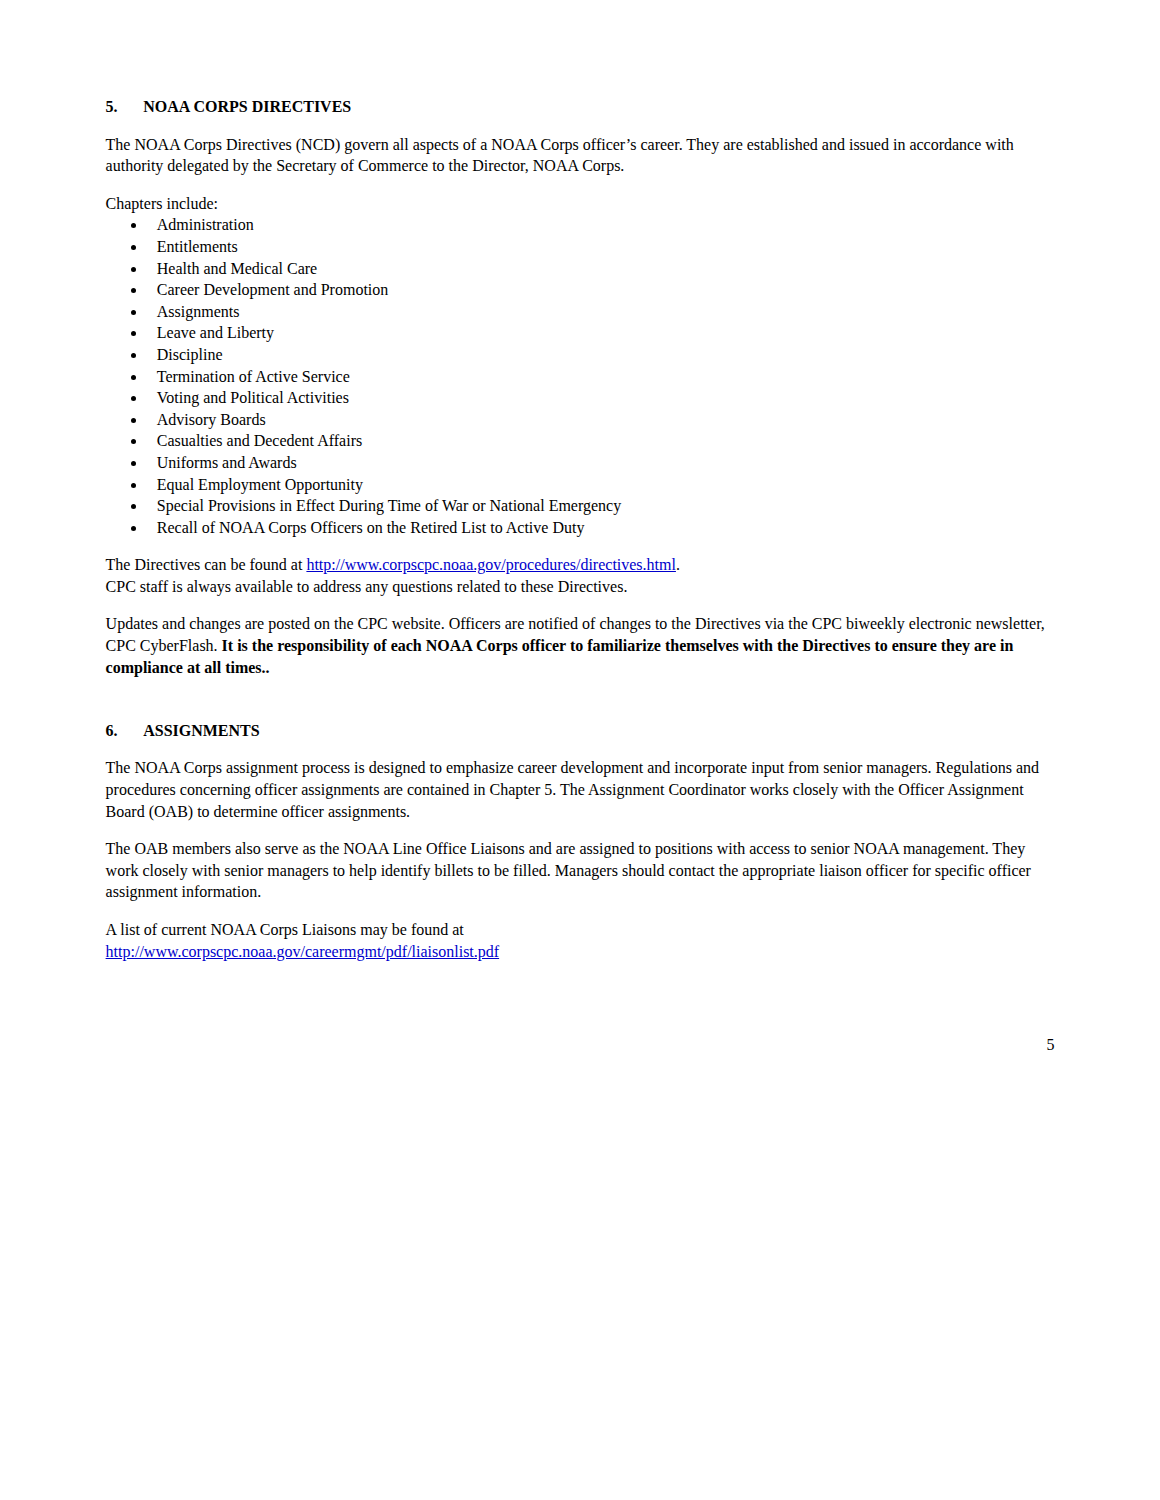5.
NOAA Corps Directives
The NOAA Corps Directives (NCD) govern all aspects of a NOAA Corps officer’s career. They are established and issued in accordance with authority delegated by the Secretary of Commerce to the Director, NOAA Corps.
Chapters include:
Administration
Entitlements
Health and Medical Care
Career Development and Promotion
Assignments
Leave and Liberty
Discipline
Termination of Active Service
Voting and Political Activities
Advisory Boards
Casualties and Decedent Affairs
Uniforms and Awards
Equal Employment Opportunity
Special Provisions in Effect During Time of War or National Emergency
Recall of NOAA Corps Officers on the Retired List to Active Duty
The Directives can be found at http://www.corpscpc.noaa.gov/procedures/directives.html.
CPC staff is always available to address any questions related to these Directives.
Updates and changes are posted on the CPC website. Officers are notified of changes to the Directives via the CPC biweekly electronic newsletter, CPC CyberFlash. It is the responsibility of each NOAA Corps officer to familiarize themselves with the Directives to ensure they are in compliance at all times..
6.
Assignments
The NOAA Corps assignment process is designed to emphasize career development and incorporate input from senior managers. Regulations and procedures concerning officer assignments are contained in Chapter 5. The Assignment Coordinator works closely with the Officer Assignment Board (OAB) to determine officer assignments.
The OAB members also serve as the NOAA Line Office Liaisons and are assigned to positions with access to senior NOAA management. They work closely with senior managers to help identify billets to be filled. Managers should contact the appropriate liaison officer for specific officer assignment information.
A list of current NOAA Corps Liaisons may be found at
http://www.corpscpc.noaa.gov/careermgmt/pdf/liaisonlist.pdf
5